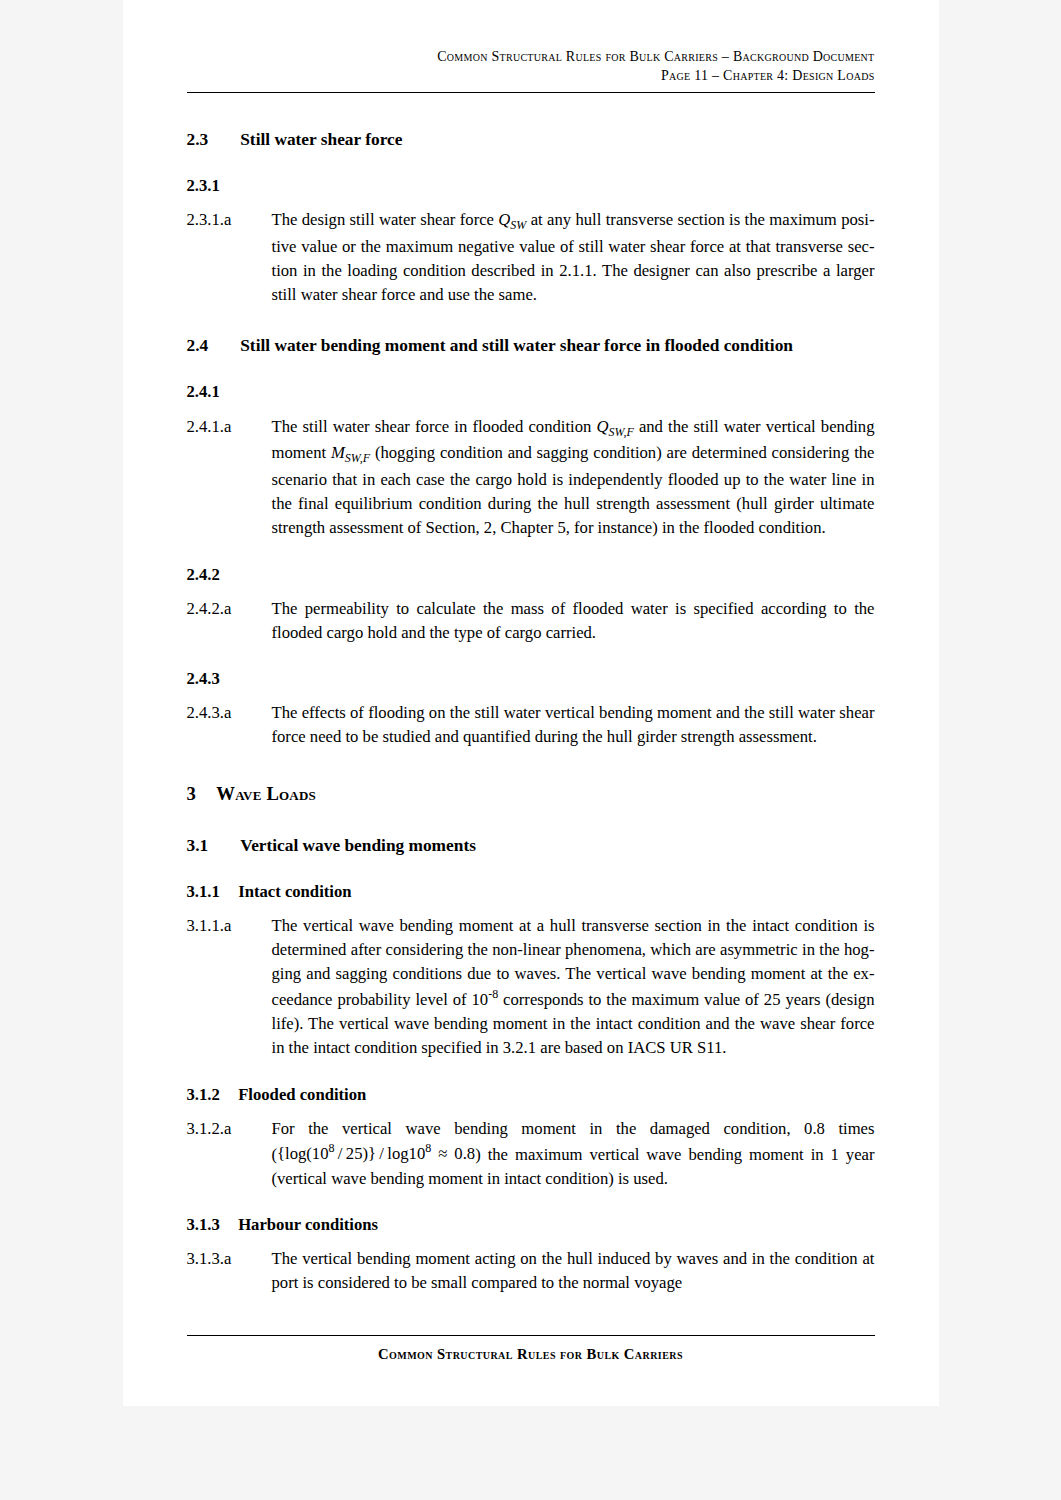Common Structural Rules for Bulk Carriers – Background Document Page 11 – Chapter 4: Design Loads
2.3 Still water shear force
2.3.1
2.3.1.a
The design still water shear force QSW at any hull transverse section is the maximum positive value or the maximum negative value of still water shear force at that transverse section in the loading condition described in 2.1.1. The designer can also prescribe a larger still water shear force and use the same.
2.4 Still water bending moment and still water shear force in flooded condition
2.4.1
2.4.1.a
The still water shear force in flooded condition QSW,F and the still water vertical bending moment MSW,F (hogging condition and sagging condition) are determined considering the scenario that in each case the cargo hold is independently flooded up to the water line in the final equilibrium condition during the hull strength assessment (hull girder ultimate strength assessment of Section, 2, Chapter 5, for instance) in the flooded condition.
2.4.2
2.4.2.a
The permeability to calculate the mass of flooded water is specified according to the flooded cargo hold and the type of cargo carried.
2.4.3
2.4.3.a
The effects of flooding on the still water vertical bending moment and the still water shear force need to be studied and quantified during the hull girder strength assessment.
3 Wave Loads
3.1 Vertical wave bending moments
3.1.1 Intact condition
3.1.1.a
The vertical wave bending moment at a hull transverse section in the intact condition is determined after considering the non-linear phenomena, which are asymmetric in the hogging and sagging conditions due to waves. The vertical wave bending moment at the exceedance probability level of 10-8 corresponds to the maximum value of 25 years (design life). The vertical wave bending moment in the intact condition and the wave shear force in the intact condition specified in 3.2.1 are based on IACS UR S11.
3.1.2 Flooded condition
3.1.2.a
For the vertical wave bending moment in the damaged condition, 0.8 times ({log(108 / 25)} / log108 ≈ 0.8) the maximum vertical wave bending moment in 1 year (vertical wave bending moment in intact condition) is used.
3.1.3 Harbour conditions
3.1.3.a
The vertical bending moment acting on the hull induced by waves and in the condition at port is considered to be small compared to the normal voyage
Common Structural Rules for Bulk Carriers